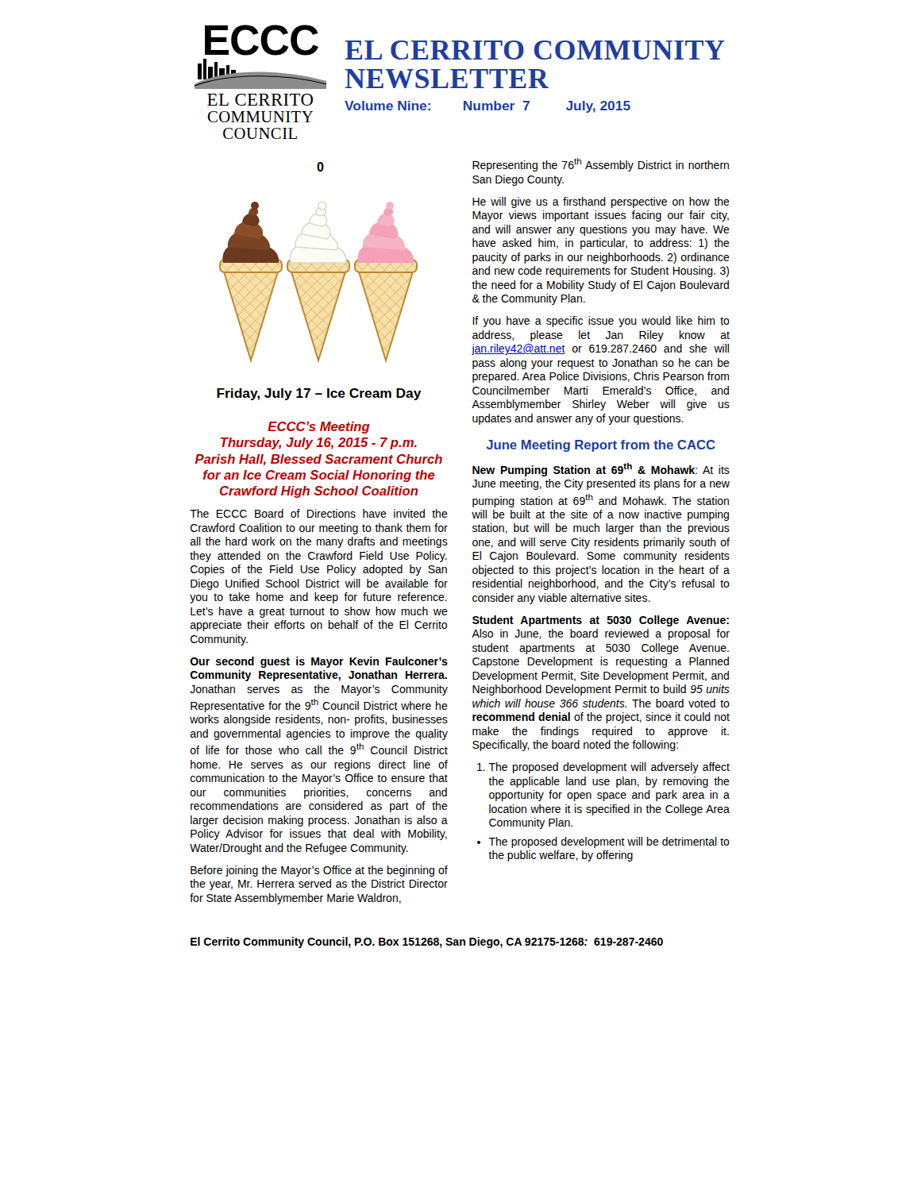ECCC
El Cerrito
Community
Council
El Cerrito Community Newsletter
Volume Nine: Number 7 July, 2015
0
Friday, July 17 – Ice Cream Day
ECCC’s Meeting
Thursday, July 16, 2015 - 7 p.m.
Parish Hall, Blessed Sacrament Church
for an Ice Cream Social Honoring the
Crawford High School Coalition
The ECCC Board of Directions have invited the Crawford Coalition to our meeting to thank them for all the hard work on the many drafts and meetings they attended on the Crawford Field Use Policy. Copies of the Field Use Policy adopted by San Diego Unified School District will be available for you to take home and keep for future reference. Let’s have a great turnout to show how much we appreciate their efforts on behalf of the El Cerrito Community.
Our second guest is Mayor Kevin Faulconer’s Community Representative, Jonathan Herrera. Jonathan serves as the Mayor’s Community Representative for the 9th Council District where he works alongside residents, non- profits, businesses and governmental agencies to improve the quality of life for those who call the 9th Council District home. He serves as our regions direct line of communication to the Mayor’s Office to ensure that our communities priorities, concerns and recommendations are considered as part of the larger decision making process. Jonathan is also a Policy Advisor for issues that deal with Mobility, Water/Drought and the Refugee Community.
Before joining the Mayor’s Office at the beginning of the year, Mr. Herrera served as the District Director for State Assemblymember Marie Waldron,
Representing the 76th Assembly District in northern San Diego County.
He will give us a firsthand perspective on how the Mayor views important issues facing our fair city, and will answer any questions you may have. We have asked him, in particular, to address: 1) the paucity of parks in our neighborhoods. 2) ordinance and new code requirements for Student Housing. 3) the need for a Mobility Study of El Cajon Boulevard & the Community Plan.
If you have a specific issue you would like him to address, please let Jan Riley know at jan.riley42@att.net or 619.287.2460 and she will pass along your request to Jonathan so he can be prepared. Area Police Divisions, Chris Pearson from Councilmember Marti Emerald’s Office, and Assemblymember Shirley Weber will give us updates and answer any of your questions.
June Meeting Report from the CACC
New Pumping Station at 69th & Mohawk: At its June meeting, the City presented its plans for a new pumping station at 69th and Mohawk. The station will be built at the site of a now inactive pumping station, but will be much larger than the previous one, and will serve City residents primarily south of El Cajon Boulevard. Some community residents objected to this project’s location in the heart of a residential neighborhood, and the City’s refusal to consider any viable alternative sites.
Student Apartments at 5030 College Avenue: Also in June, the board reviewed a proposal for student apartments at 5030 College Avenue. Capstone Development is requesting a Planned Development Permit, Site Development Permit, and Neighborhood Development Permit to build 95 units which will house 366 students. The board voted to recommend denial of the project, since it could not make the findings required to approve it. Specifically, the board noted the following:
The proposed development will adversely affect the applicable land use plan, by removing the opportunity for open space and park area in a location where it is specified in the College Area Community Plan.
The proposed development will be detrimental to the public welfare, by offering
El Cerrito Community Council, P.O. Box 151268, San Diego, CA 92175-1268: 619-287-2460